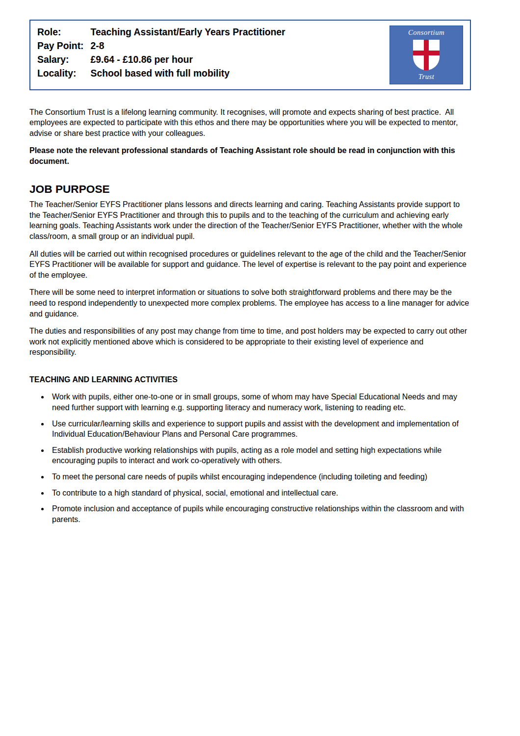| Role: | Teaching Assistant/Early Years Practitioner |
| Pay Point: | 2-8 |
| Salary: | £9.64 - £10.86 per hour |
| Locality: | School based with full mobility |
Consortium
Trust
The Consortium Trust is a lifelong learning community. It recognises, will promote and expects sharing of best practice. All employees are expected to participate with this ethos and there may be opportunities where you will be expected to mentor, advise or share best practice with your colleagues.
Please note the relevant professional standards of Teaching Assistant role should be read in conjunction with this document.
JOB PURPOSE
The Teacher/Senior EYFS Practitioner plans lessons and directs learning and caring. Teaching Assistants provide support to the Teacher/Senior EYFS Practitioner and through this to pupils and to the teaching of the curriculum and achieving early learning goals. Teaching Assistants work under the direction of the Teacher/Senior EYFS Practitioner, whether with the whole class/room, a small group or an individual pupil.
All duties will be carried out within recognised procedures or guidelines relevant to the age of the child and the Teacher/Senior EYFS Practitioner will be available for support and guidance. The level of expertise is relevant to the pay point and experience of the employee.
There will be some need to interpret information or situations to solve both straightforward problems and there may be the need to respond independently to unexpected more complex problems. The employee has access to a line manager for advice and guidance.
The duties and responsibilities of any post may change from time to time, and post holders may be expected to carry out other work not explicitly mentioned above which is considered to be appropriate to their existing level of experience and responsibility.
TEACHING AND LEARNING ACTIVITIES
Work with pupils, either one-to-one or in small groups, some of whom may have Special Educational Needs and may need further support with learning e.g. supporting literacy and numeracy work, listening to reading etc.
Use curricular/learning skills and experience to support pupils and assist with the development and implementation of Individual Education/Behaviour Plans and Personal Care programmes.
Establish productive working relationships with pupils, acting as a role model and setting high expectations while encouraging pupils to interact and work co-operatively with others.
To meet the personal care needs of pupils whilst encouraging independence (including toileting and feeding)
To contribute to a high standard of physical, social, emotional and intellectual care.
Promote inclusion and acceptance of pupils while encouraging constructive relationships within the classroom and with parents.